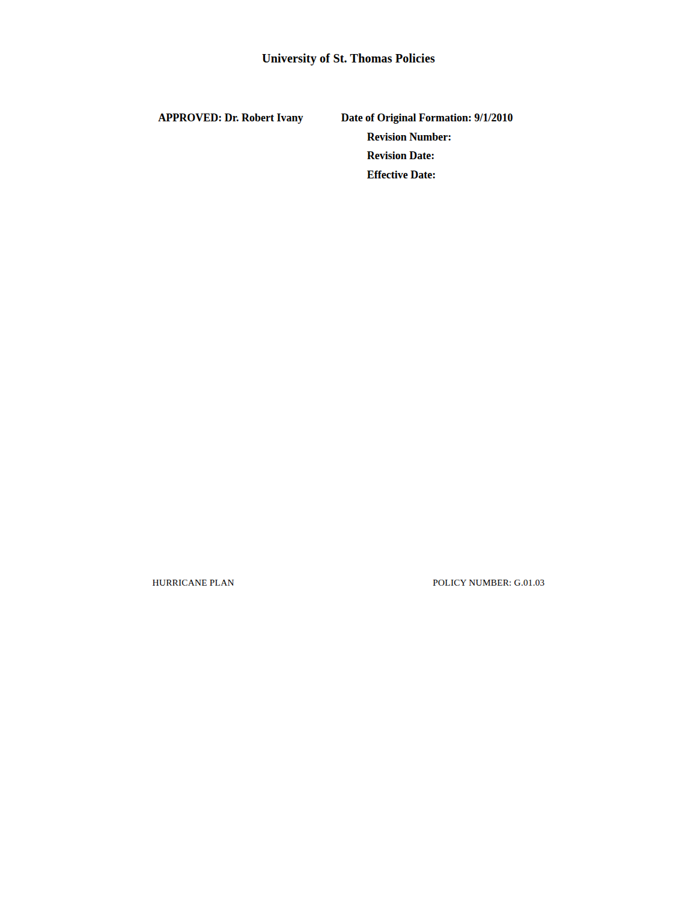University of St. Thomas Policies
APPROVED: Dr. Robert Ivany
Date of Original Formation: 9/1/2010
Revision Number:
Revision Date:
Effective Date:
HURRICANE PLAN
POLICY NUMBER: G.01.03